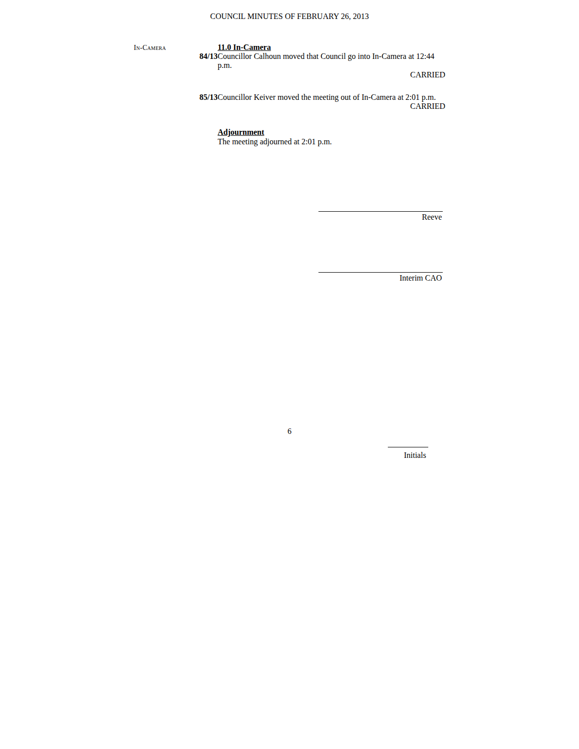COUNCIL MINUTES OF FEBRUARY 26, 2013
| In-Camera | 11.0 In-Camera |
| 84/13 | Councillor Calhoun moved that Council go into In-Camera at 12:44 p.m. CARRIED |
| 85/13 | Councillor Keiver moved the meeting out of In-Camera at 2:01 p.m. CARRIED |
| | Adjournment The meeting adjourned at 2:01 p.m. |
Reeve
Interim CAO
6
Initials